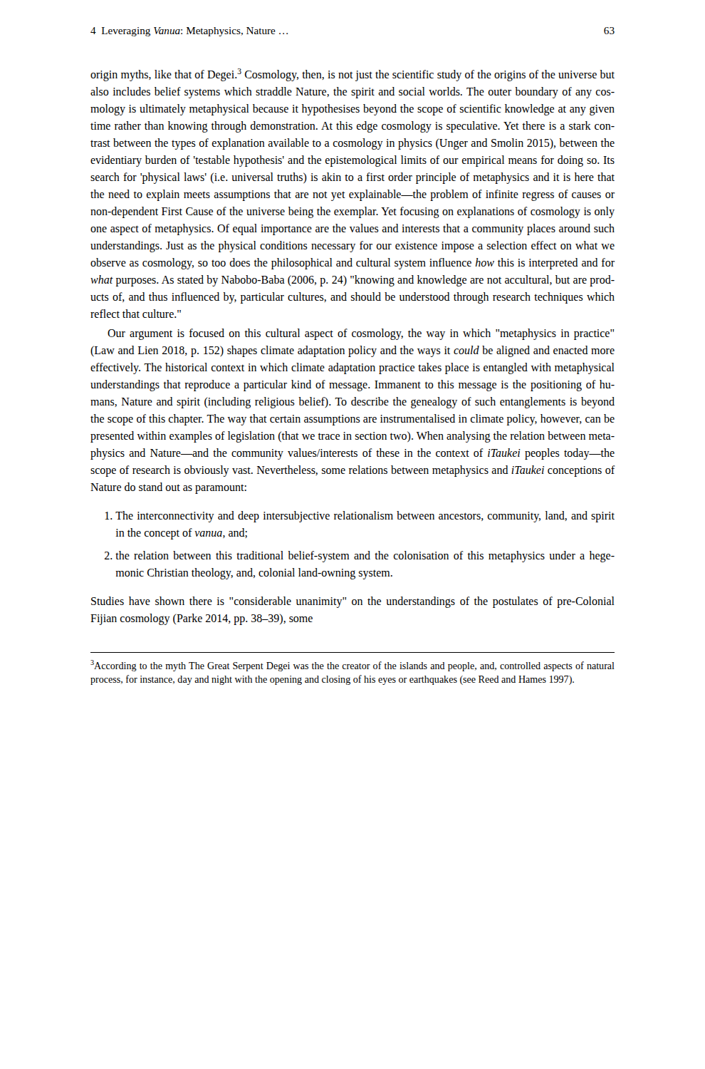4 Leveraging Vanua: Metaphysics, Nature … 63
origin myths, like that of Degei.3 Cosmology, then, is not just the scientific study of the origins of the universe but also includes belief systems which straddle Nature, the spirit and social worlds. The outer boundary of any cosmology is ultimately metaphysical because it hypothesises beyond the scope of scientific knowledge at any given time rather than knowing through demonstration. At this edge cosmology is speculative. Yet there is a stark contrast between the types of explanation available to a cosmology in physics (Unger and Smolin 2015), between the evidentiary burden of 'testable hypothesis' and the epistemological limits of our empirical means for doing so. Its search for 'physical laws' (i.e. universal truths) is akin to a first order principle of metaphysics and it is here that the need to explain meets assumptions that are not yet explainable—the problem of infinite regress of causes or non-dependent First Cause of the universe being the exemplar. Yet focusing on explanations of cosmology is only one aspect of metaphysics. Of equal importance are the values and interests that a community places around such understandings. Just as the physical conditions necessary for our existence impose a selection effect on what we observe as cosmology, so too does the philosophical and cultural system influence how this is interpreted and for what purposes. As stated by Nabobo-Baba (2006, p. 24) "knowing and knowledge are not accultural, but are products of, and thus influenced by, particular cultures, and should be understood through research techniques which reflect that culture."
Our argument is focused on this cultural aspect of cosmology, the way in which "metaphysics in practice" (Law and Lien 2018, p. 152) shapes climate adaptation policy and the ways it could be aligned and enacted more effectively. The historical context in which climate adaptation practice takes place is entangled with metaphysical understandings that reproduce a particular kind of message. Immanent to this message is the positioning of humans, Nature and spirit (including religious belief). To describe the genealogy of such entanglements is beyond the scope of this chapter. The way that certain assumptions are instrumentalised in climate policy, however, can be presented within examples of legislation (that we trace in section two). When analysing the relation between metaphysics and Nature—and the community values/interests of these in the context of iTaukei peoples today—the scope of research is obviously vast. Nevertheless, some relations between metaphysics and iTaukei conceptions of Nature do stand out as paramount:
The interconnectivity and deep intersubjective relationalism between ancestors, community, land, and spirit in the concept of vanua, and;
the relation between this traditional belief-system and the colonisation of this metaphysics under a hegemonic Christian theology, and, colonial land-owning system.
Studies have shown there is "considerable unanimity" on the understandings of the postulates of pre-Colonial Fijian cosmology (Parke 2014, pp. 38–39), some
3According to the myth The Great Serpent Degei was the the creator of the islands and people, and, controlled aspects of natural process, for instance, day and night with the opening and closing of his eyes or earthquakes (see Reed and Hames 1997).